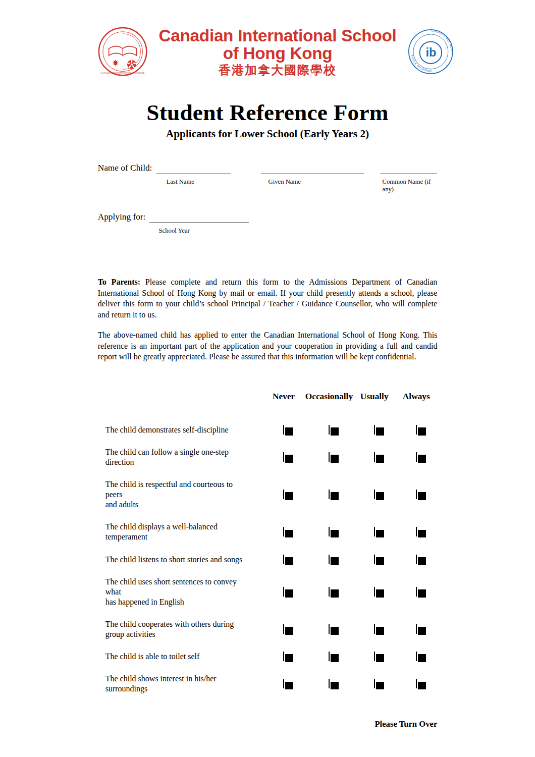CANADIAN INTERNATIONAL SCHOOL
Canadian International School
of Hong Kong
香港加拿大國際學校
COLEGIO DEL MUNDO · WORLD SCHOOL ÉCOLE DU MONDE ib
Student Reference Form
Applicants for Lower School (Early Years 2)
Name of Child:
Last Name Given Name Common Name (if any)
Applying for:
School Year
To Parents: Please complete and return this form to the Admissions Department of Canadian International School of Hong Kong by mail or email. If your child presently attends a school, please deliver this form to your child’s school Principal / Teacher / Guidance Counsellor, who will complete and return it to us.
The above-named child has applied to enter the Canadian International School of Hong Kong. This reference is an important part of the application and your cooperation in providing a full and candid report will be greatly appreciated. Please be assured that this information will be kept confidential.
| | Never | Occasionally | Usually | Always |
| --- | --- | --- | --- | --- |
| The child demonstrates self-discipline | | | | |
| The child can follow a single one-step direction | | | | |
| The child is respectful and courteous to peers and adults | | | | |
| The child displays a well-balanced temperament | | | | |
| The child listens to short stories and songs | | | | |
| The child uses short sentences to convey what has happened in English | | | | |
| The child cooperates with others during group activities | | | | |
| The child is able to toilet self | | | | |
| The child shows interest in his/her surroundings | | | | |
Please Turn Over